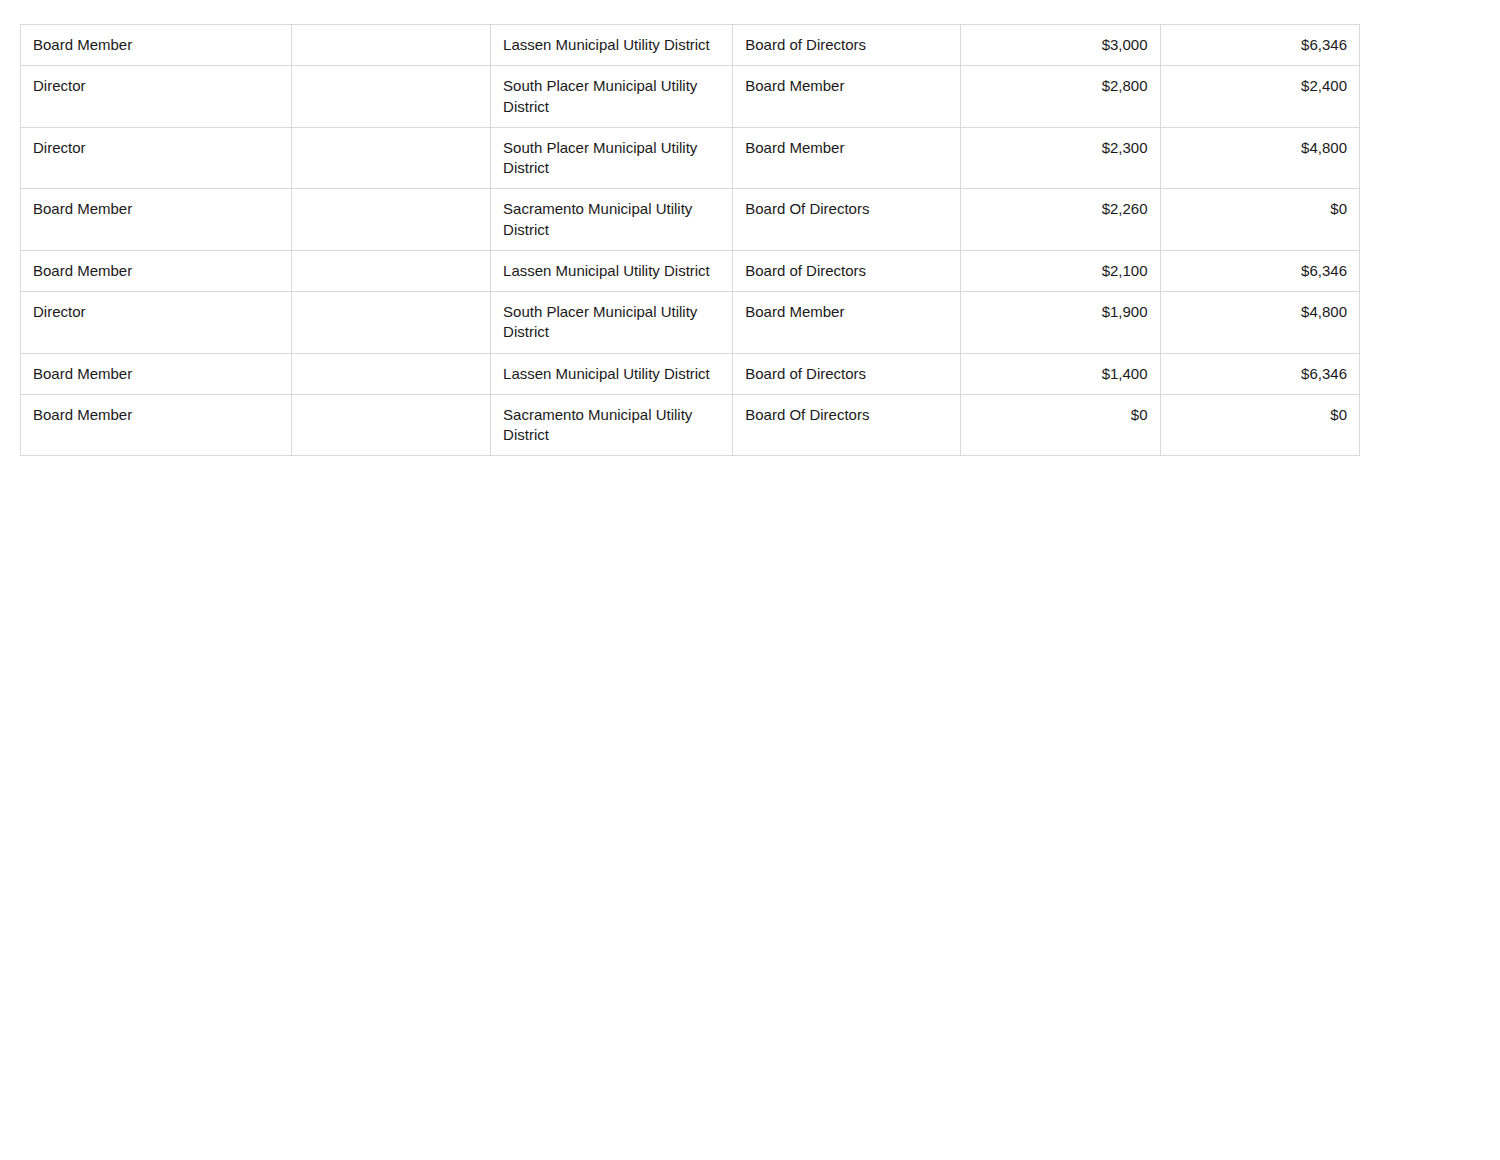| Board Member | | Lassen Municipal Utility District | Board of Directors | $3,000 | $6,346 |
| Director | | South Placer Municipal Utility District | Board Member | $2,800 | $2,400 |
| Director | | South Placer Municipal Utility District | Board Member | $2,300 | $4,800 |
| Board Member | | Sacramento Municipal Utility District | Board Of Directors | $2,260 | $0 |
| Board Member | | Lassen Municipal Utility District | Board of Directors | $2,100 | $6,346 |
| Director | | South Placer Municipal Utility District | Board Member | $1,900 | $4,800 |
| Board Member | | Lassen Municipal Utility District | Board of Directors | $1,400 | $6,346 |
| Board Member | | Sacramento Municipal Utility District | Board Of Directors | $0 | $0 |